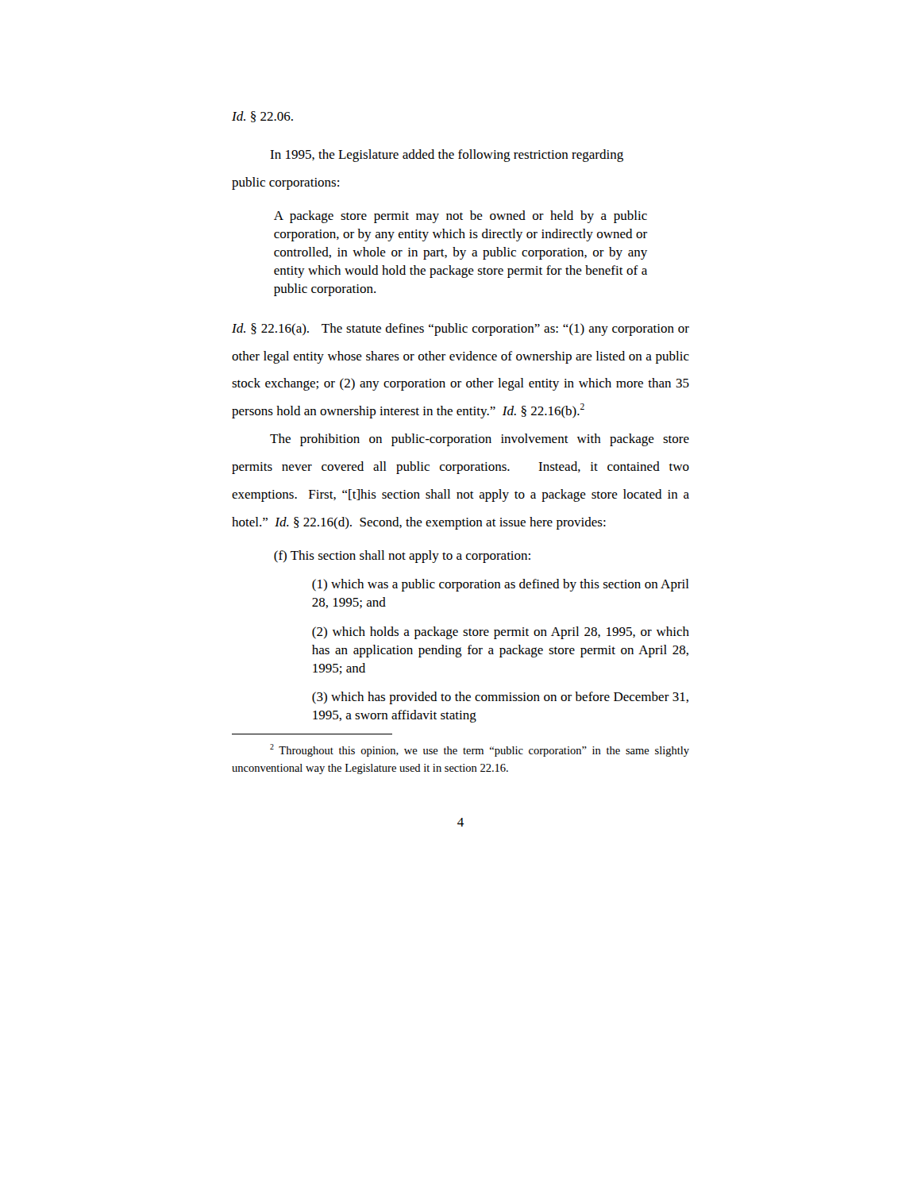Id. § 22.06.
In 1995, the Legislature added the following restriction regarding
public corporations:
A package store permit may not be owned or held by a public corporation, or by any entity which is directly or indirectly owned or controlled, in whole or in part, by a public corporation, or by any entity which would hold the package store permit for the benefit of a public corporation.
Id. § 22.16(a). The statute defines “public corporation” as: “(1) any corporation or other legal entity whose shares or other evidence of ownership are listed on a public stock exchange; or (2) any corporation or other legal entity in which more than 35 persons hold an ownership interest in the entity.” Id. § 22.16(b).2
The prohibition on public-corporation involvement with package store permits never covered all public corporations. Instead, it contained two exemptions. First, “[t]his section shall not apply to a package store located in a hotel.” Id. § 22.16(d). Second, the exemption at issue here provides:
(f) This section shall not apply to a corporation:
(1) which was a public corporation as defined by this section on April 28, 1995; and
(2) which holds a package store permit on April 28, 1995, or which has an application pending for a package store permit on April 28, 1995; and
(3) which has provided to the commission on or before December 31, 1995, a sworn affidavit stating
2 Throughout this opinion, we use the term “public corporation” in the same slightly unconventional way the Legislature used it in section 22.16.
4